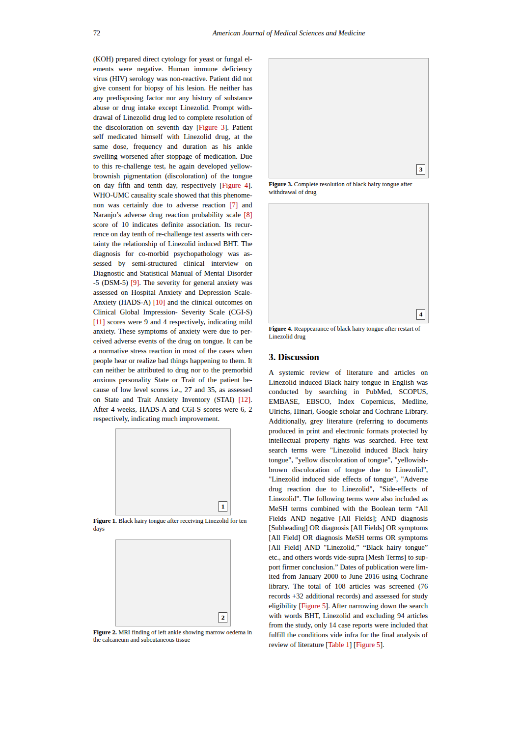72
American Journal of Medical Sciences and Medicine
(KOH) prepared direct cytology for yeast or fungal elements were negative. Human immune deficiency virus (HIV) serology was non-reactive. Patient did not give consent for biopsy of his lesion. He neither has any predisposing factor nor any history of substance abuse or drug intake except Linezolid. Prompt withdrawal of Linezolid drug led to complete resolution of the discoloration on seventh day [Figure 3]. Patient self medicated himself with Linezolid drug, at the same dose, frequency and duration as his ankle swelling worsened after stoppage of medication. Due to this re-challenge test, he again developed yellow-brownish pigmentation (discoloration) of the tongue on day fifth and tenth day, respectively [Figure 4]. WHO-UMC causality scale showed that this phenomenon was certainly due to adverse reaction [7] and Naranjo’s adverse drug reaction probability scale [8] score of 10 indicates definite association. Its recurrence on day tenth of re-challenge test asserts with certainty the relationship of Linezolid induced BHT. The diagnosis for co-morbid psychopathology was assessed by semi-structured clinical interview on Diagnostic and Statistical Manual of Mental Disorder -5 (DSM-5) [9]. The severity for general anxiety was assessed on Hospital Anxiety and Depression Scale-Anxiety (HADS-A) [10] and the clinical outcomes on Clinical Global Impression- Severity Scale (CGI-S) [11] scores were 9 and 4 respectively, indicating mild anxiety. These symptoms of anxiety were due to perceived adverse events of the drug on tongue. It can be a normative stress reaction in most of the cases when people hear or realize bad things happening to them. It can neither be attributed to drug nor to the premorbid anxious personality State or Trait of the patient because of low level scores i.e., 27 and 35, as assessed on State and Trait Anxiety Inventory (STAI) [12]. After 4 weeks, HADS-A and CGI-S scores were 6, 2 respectively, indicating much improvement.
1
Figure 1. Black hairy tongue after receiving Linezolid for ten days
2
Figure 2. MRI finding of left ankle showing marrow oedema in the calcaneum and subcutaneous tissue
3
Figure 3. Complete resolution of black hairy tongue after withdrawal of drug
4
Figure 4. Reappearance of black hairy tongue after restart of Linezolid drug
3. Discussion
A systemic review of literature and articles on Linezolid induced Black hairy tongue in English was conducted by searching in PubMed, SCOPUS, EMBASE, EBSCO, Index Copernicus, Medline, Ulrichs, Hinari, Google scholar and Cochrane Library. Additionally, grey literature (referring to documents produced in print and electronic formats protected by intellectual property rights was searched. Free text search terms were "Linezolid induced Black hairy tongue", "yellow discoloration of tongue", "yellowish-brown discoloration of tongue due to Linezolid", "Linezolid induced side effects of tongue", "Adverse drug reaction due to Linezolid", "Side-effects of Linezolid". The following terms were also included as MeSH terms combined with the Boolean term “All Fields AND negative [All Fields]; AND diagnosis [Subheading] OR diagnosis [All Fields] OR symptoms [All Field] OR diagnosis MeSH terms OR symptoms [All Field] AND "Linezolid,” “Black hairy tongue” etc., and others words vide-supra [Mesh Terms] to support firmer conclusion.” Dates of publication were limited from January 2000 to June 2016 using Cochrane library. The total of 108 articles was screened (76 records +32 additional records) and assessed for study eligibility [Figure 5]. After narrowing down the search with words BHT, Linezolid and excluding 94 articles from the study, only 14 case reports were included that fulfill the conditions vide infra for the final analysis of review of literature [Table 1] [Figure 5].